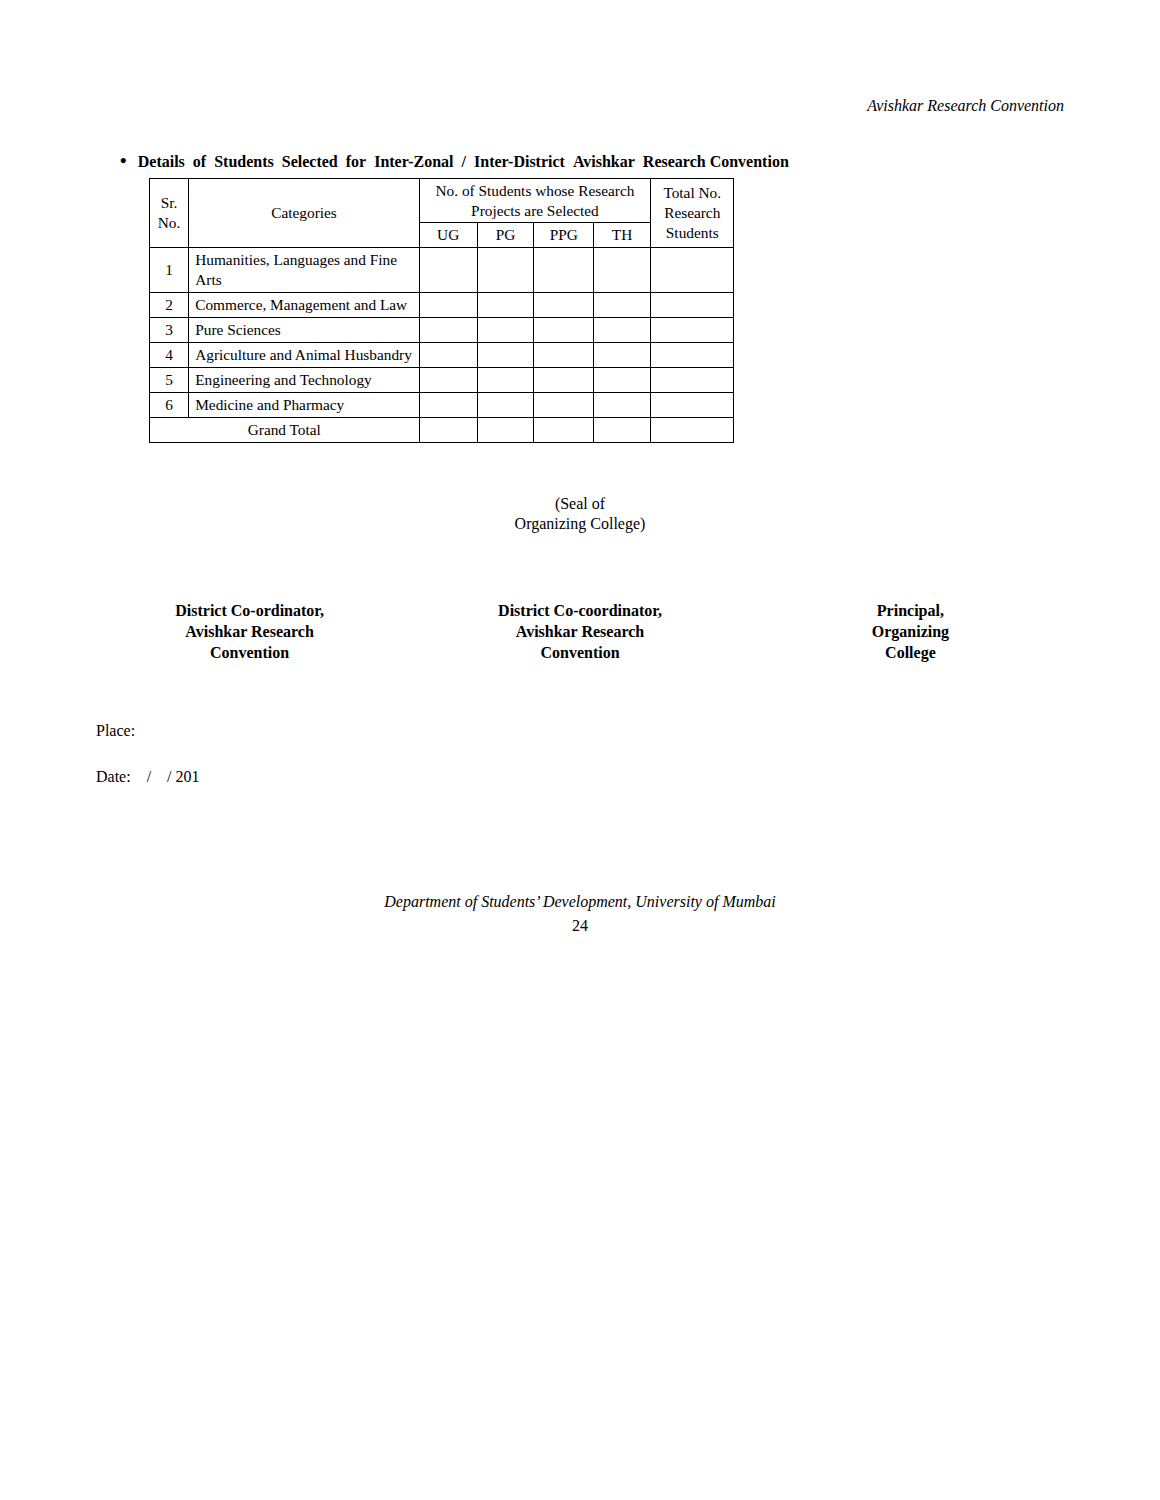Avishkar Research Convention
• Details of Students Selected for Inter-Zonal / Inter-District Avishkar Research Convention
| Sr. No. | Categories | No. of Students whose Research Projects are Selected | Total No. Research Students |
| --- | --- | --- | --- |
| UG | PG | PPG | TH |
| 1 | Humanities, Languages and Fine Arts | | | | | |
| 2 | Commerce, Management and Law | | | | | |
| 3 | Pure Sciences | | | | | |
| 4 | Agriculture and Animal Husbandry | | | | | |
| 5 | Engineering and Technology | | | | | |
| 6 | Medicine and Pharmacy | | | | | |
| Grand Total | | | | | |
(Seal of
Organizing College)
District Co-ordinator,
Avishkar Research
Convention
District Co-coordinator,
Avishkar Research
Convention
Principal,
Organizing
College
Place:
Date: / / 201
Department of Students’ Development, University of Mumbai
24